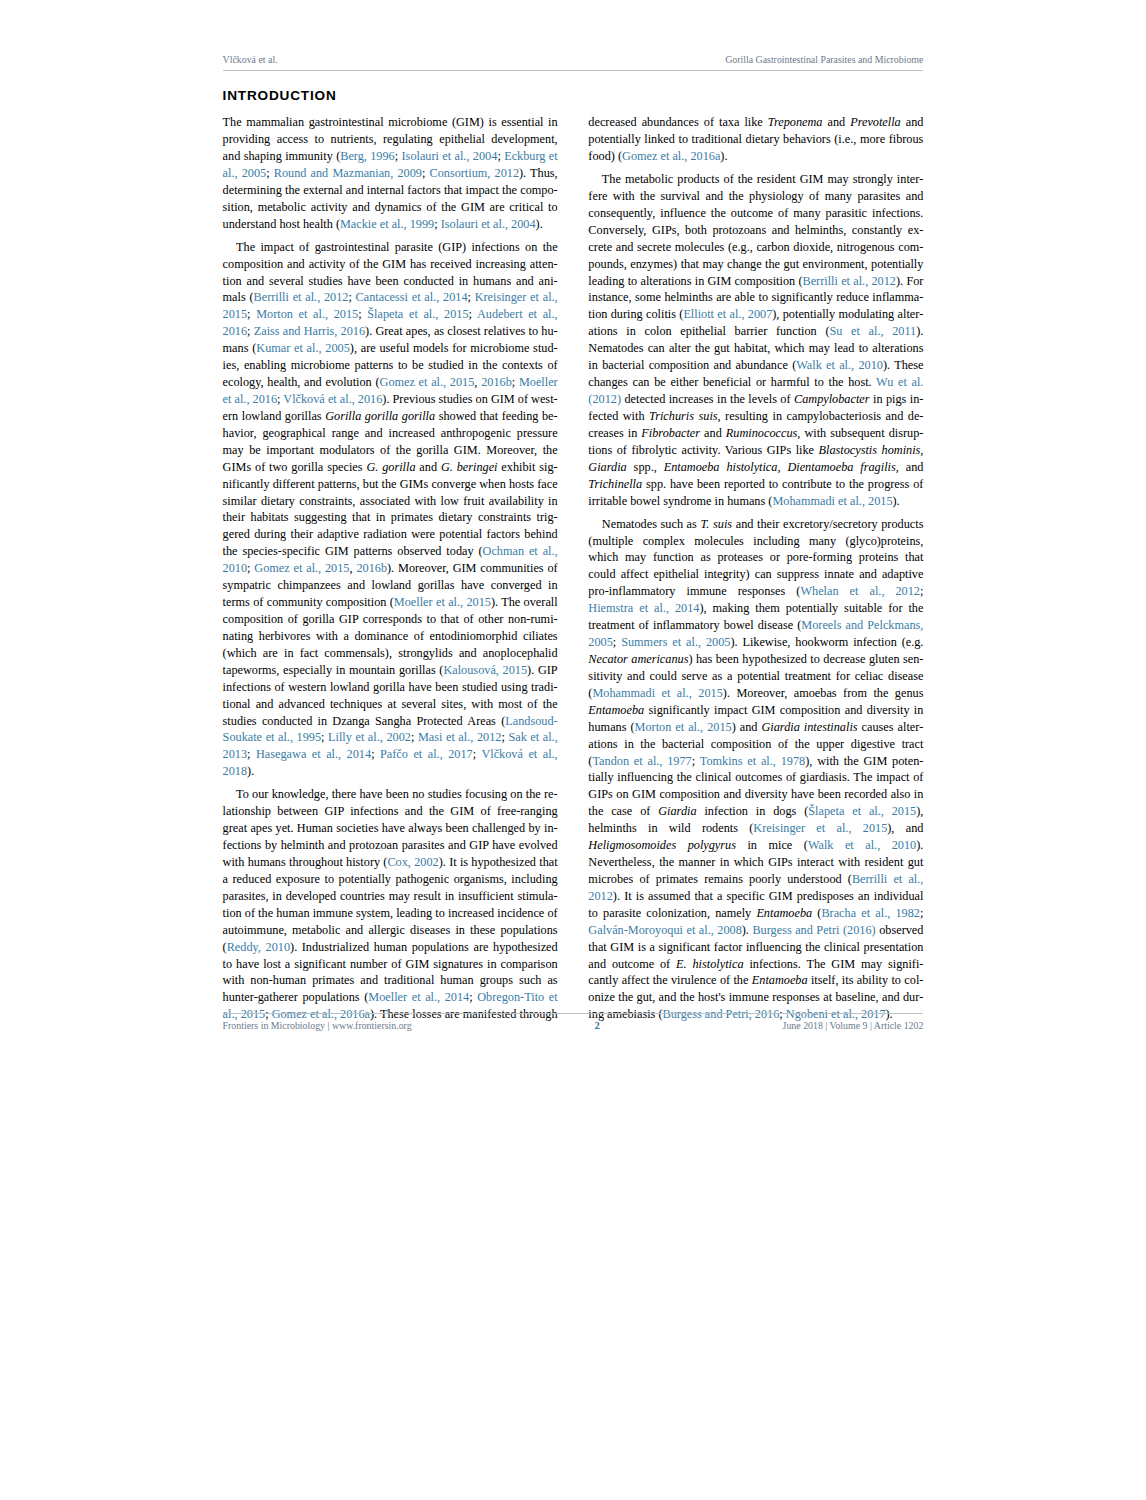Vlčková et al.
Gorilla Gastrointestinal Parasites and Microbiome
Introduction
The mammalian gastrointestinal microbiome (GIM) is essential in providing access to nutrients, regulating epithelial development, and shaping immunity (Berg, 1996; Isolauri et al., 2004; Eckburg et al., 2005; Round and Mazmanian, 2009; Consortium, 2012). Thus, determining the external and internal factors that impact the composition, metabolic activity and dynamics of the GIM are critical to understand host health (Mackie et al., 1999; Isolauri et al., 2004).
The impact of gastrointestinal parasite (GIP) infections on the composition and activity of the GIM has received increasing attention and several studies have been conducted in humans and animals (Berrilli et al., 2012; Cantacessi et al., 2014; Kreisinger et al., 2015; Morton et al., 2015; Šlapeta et al., 2015; Audebert et al., 2016; Zaiss and Harris, 2016). Great apes, as closest relatives to humans (Kumar et al., 2005), are useful models for microbiome studies, enabling microbiome patterns to be studied in the contexts of ecology, health, and evolution (Gomez et al., 2015, 2016b; Moeller et al., 2016; Vlčková et al., 2016). Previous studies on GIM of western lowland gorillas Gorilla gorilla gorilla showed that feeding behavior, geographical range and increased anthropogenic pressure may be important modulators of the gorilla GIM. Moreover, the GIMs of two gorilla species G. gorilla and G. beringei exhibit significantly different patterns, but the GIMs converge when hosts face similar dietary constraints, associated with low fruit availability in their habitats suggesting that in primates dietary constraints triggered during their adaptive radiation were potential factors behind the species-specific GIM patterns observed today (Ochman et al., 2010; Gomez et al., 2015, 2016b). Moreover, GIM communities of sympatric chimpanzees and lowland gorillas have converged in terms of community composition (Moeller et al., 2015). The overall composition of gorilla GIP corresponds to that of other non-ruminating herbivores with a dominance of entodiniomorphid ciliates (which are in fact commensals), strongylids and anoplocephalid tapeworms, especially in mountain gorillas (Kalousová, 2015). GIP infections of western lowland gorilla have been studied using traditional and advanced techniques at several sites, with most of the studies conducted in Dzanga Sangha Protected Areas (Landsoud-Soukate et al., 1995; Lilly et al., 2002; Masi et al., 2012; Sak et al., 2013; Hasegawa et al., 2014; Pafčo et al., 2017; Vlčková et al., 2018).
To our knowledge, there have been no studies focusing on the relationship between GIP infections and the GIM of free-ranging great apes yet. Human societies have always been challenged by infections by helminth and protozoan parasites and GIP have evolved with humans throughout history (Cox, 2002). It is hypothesized that a reduced exposure to potentially pathogenic organisms, including parasites, in developed countries may result in insufficient stimulation of the human immune system, leading to increased incidence of autoimmune, metabolic and allergic diseases in these populations (Reddy, 2010). Industrialized human populations are hypothesized to have lost a significant number of GIM signatures in comparison with non-human primates and traditional human groups such as hunter-gatherer populations (Moeller et al., 2014; Obregon-Tito et al., 2015; Gomez et al., 2016a). These losses are manifested through decreased abundances of taxa like Treponema and Prevotella and potentially linked to traditional dietary behaviors (i.e., more fibrous food) (Gomez et al., 2016a).
The metabolic products of the resident GIM may strongly interfere with the survival and the physiology of many parasites and consequently, influence the outcome of many parasitic infections. Conversely, GIPs, both protozoans and helminths, constantly excrete and secrete molecules (e.g., carbon dioxide, nitrogenous compounds, enzymes) that may change the gut environment, potentially leading to alterations in GIM composition (Berrilli et al., 2012). For instance, some helminths are able to significantly reduce inflammation during colitis (Elliott et al., 2007), potentially modulating alterations in colon epithelial barrier function (Su et al., 2011). Nematodes can alter the gut habitat, which may lead to alterations in bacterial composition and abundance (Walk et al., 2010). These changes can be either beneficial or harmful to the host. Wu et al. (2012) detected increases in the levels of Campylobacter in pigs infected with Trichuris suis, resulting in campylobacteriosis and decreases in Fibrobacter and Ruminococcus, with subsequent disruptions of fibrolytic activity. Various GIPs like Blastocystis hominis, Giardia spp., Entamoeba histolytica, Dientamoeba fragilis, and Trichinella spp. have been reported to contribute to the progress of irritable bowel syndrome in humans (Mohammadi et al., 2015).
Nematodes such as T. suis and their excretory/secretory products (multiple complex molecules including many (glyco)proteins, which may function as proteases or pore-forming proteins that could affect epithelial integrity) can suppress innate and adaptive pro-inflammatory immune responses (Whelan et al., 2012; Hiemstra et al., 2014), making them potentially suitable for the treatment of inflammatory bowel disease (Moreels and Pelckmans, 2005; Summers et al., 2005). Likewise, hookworm infection (e.g. Necator americanus) has been hypothesized to decrease gluten sensitivity and could serve as a potential treatment for celiac disease (Mohammadi et al., 2015). Moreover, amoebas from the genus Entamoeba significantly impact GIM composition and diversity in humans (Morton et al., 2015) and Giardia intestinalis causes alterations in the bacterial composition of the upper digestive tract (Tandon et al., 1977; Tomkins et al., 1978), with the GIM potentially influencing the clinical outcomes of giardiasis. The impact of GIPs on GIM composition and diversity have been recorded also in the case of Giardia infection in dogs (Šlapeta et al., 2015), helminths in wild rodents (Kreisinger et al., 2015), and Heligmosomoides polygyrus in mice (Walk et al., 2010). Nevertheless, the manner in which GIPs interact with resident gut microbes of primates remains poorly understood (Berrilli et al., 2012). It is assumed that a specific GIM predisposes an individual to parasite colonization, namely Entamoeba (Bracha et al., 1982; Galván-Moroyoqui et al., 2008). Burgess and Petri (2016) observed that GIM is a significant factor influencing the clinical presentation and outcome of E. histolytica infections. The GIM may significantly affect the virulence of the Entamoeba itself, its ability to colonize the gut, and the host's immune responses at baseline, and during amebiasis (Burgess and Petri, 2016; Ngobeni et al., 2017).
Frontiers in Microbiology | www.frontiersin.org
2
June 2018 | Volume 9 | Article 1202